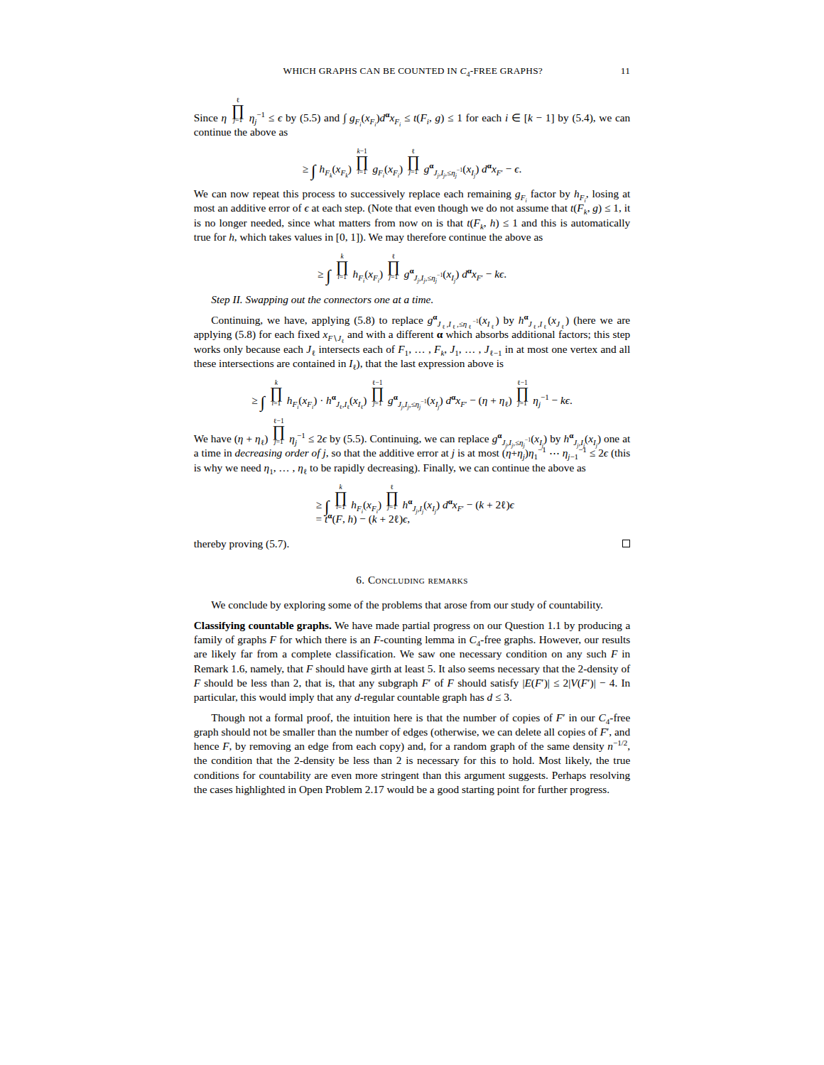WHICH GRAPHS CAN BE COUNTED IN C4-FREE GRAPHS? 11
Since η ℓ∏j=1 ηj−1 ≤ ϵ by (5.5) and ∫ gFi(xFi)dαxFi ≤ t(Fi, g) ≤ 1 for each i ∈ [k − 1] by (5.4), we can continue the above as
≥ ∫ hFk(xFk) k−1∏i=1 gFi(xFi) ℓ∏j=1 gαJj,Ij,≤ηj−1(xIj) dαxF′ − ϵ.
We can now repeat this process to successively replace each remaining gFi factor by hFi, losing at most an additive error of ϵ at each step. (Note that even though we do not assume that t(Fk, g) ≤ 1, it is no longer needed, since what matters from now on is that t(Fk, h) ≤ 1 and this is automatically true for h, which takes values in [0, 1]). We may therefore continue the above as
≥ ∫ k∏i=1 hFi(xFi) ℓ∏j=1 gαJj,Ij,≤ηj−1(xIj) dαxF′ − kϵ.
Step II. Swapping out the connectors one at a time.
Continuing, we have, applying (5.8) to replace gαJℓ,Iℓ,≤ηℓ−1(xIℓ) by hαJℓ,Iℓ(xJℓ) (here we are applying (5.8) for each fixed xF∖Jℓ and with a different α which absorbs additional factors; this step works only because each Jℓ intersects each of F1, … , Fk, J1, … , Jℓ−1 in at most one vertex and all these intersections are contained in Iℓ), that the last expression above is
≥ ∫ k∏i=1 hFi(xFi) · hαJℓ,Iℓ(xIℓ) ℓ−1∏j=1 gαJj,Ij,≤ηj−1(xIj) dαxF′ − (η + ηℓ) ℓ−1∏j=1 ηj−1 − kϵ.
We have (η + ηℓ) ℓ−1∏j=1 ηj−1 ≤ 2ϵ by (5.5). Continuing, we can replace gαJj,Ij,≤ηj−1(xIj) by hαJj,Ij(xIj) one at a time in decreasing order of j, so that the additive error at j is at most (η+ηj)η1−1 ⋯ ηj−1−1 ≤ 2ϵ (this is why we need η1, … , ηℓ to be rapidly decreasing). Finally, we can continue the above as
≥ ∫ k∏i=1 hFi(xFi) ℓ∏j=1 hαJj,Ij(xIj) dαxF′ − (k + 2ℓ)ϵ = tα(F, h) − (k + 2ℓ)ϵ,
thereby proving (5.7).
6. Concluding remarks
We conclude by exploring some of the problems that arose from our study of countability.
Classifying countable graphs. We have made partial progress on our Question 1.1 by producing a family of graphs F for which there is an F-counting lemma in C4-free graphs. However, our results are likely far from a complete classification. We saw one necessary condition on any such F in Remark 1.6, namely, that F should have girth at least 5. It also seems necessary that the 2-density of F should be less than 2, that is, that any subgraph F′ of F should satisfy |E(F′)| ≤ 2|V(F′)| − 4. In particular, this would imply that any d-regular countable graph has d ≤ 3.
Though not a formal proof, the intuition here is that the number of copies of F′ in our C4-free graph should not be smaller than the number of edges (otherwise, we can delete all copies of F′, and hence F, by removing an edge from each copy) and, for a random graph of the same density n−1/2, the condition that the 2-density be less than 2 is necessary for this to hold. Most likely, the true conditions for countability are even more stringent than this argument suggests. Perhaps resolving the cases highlighted in Open Problem 2.17 would be a good starting point for further progress.